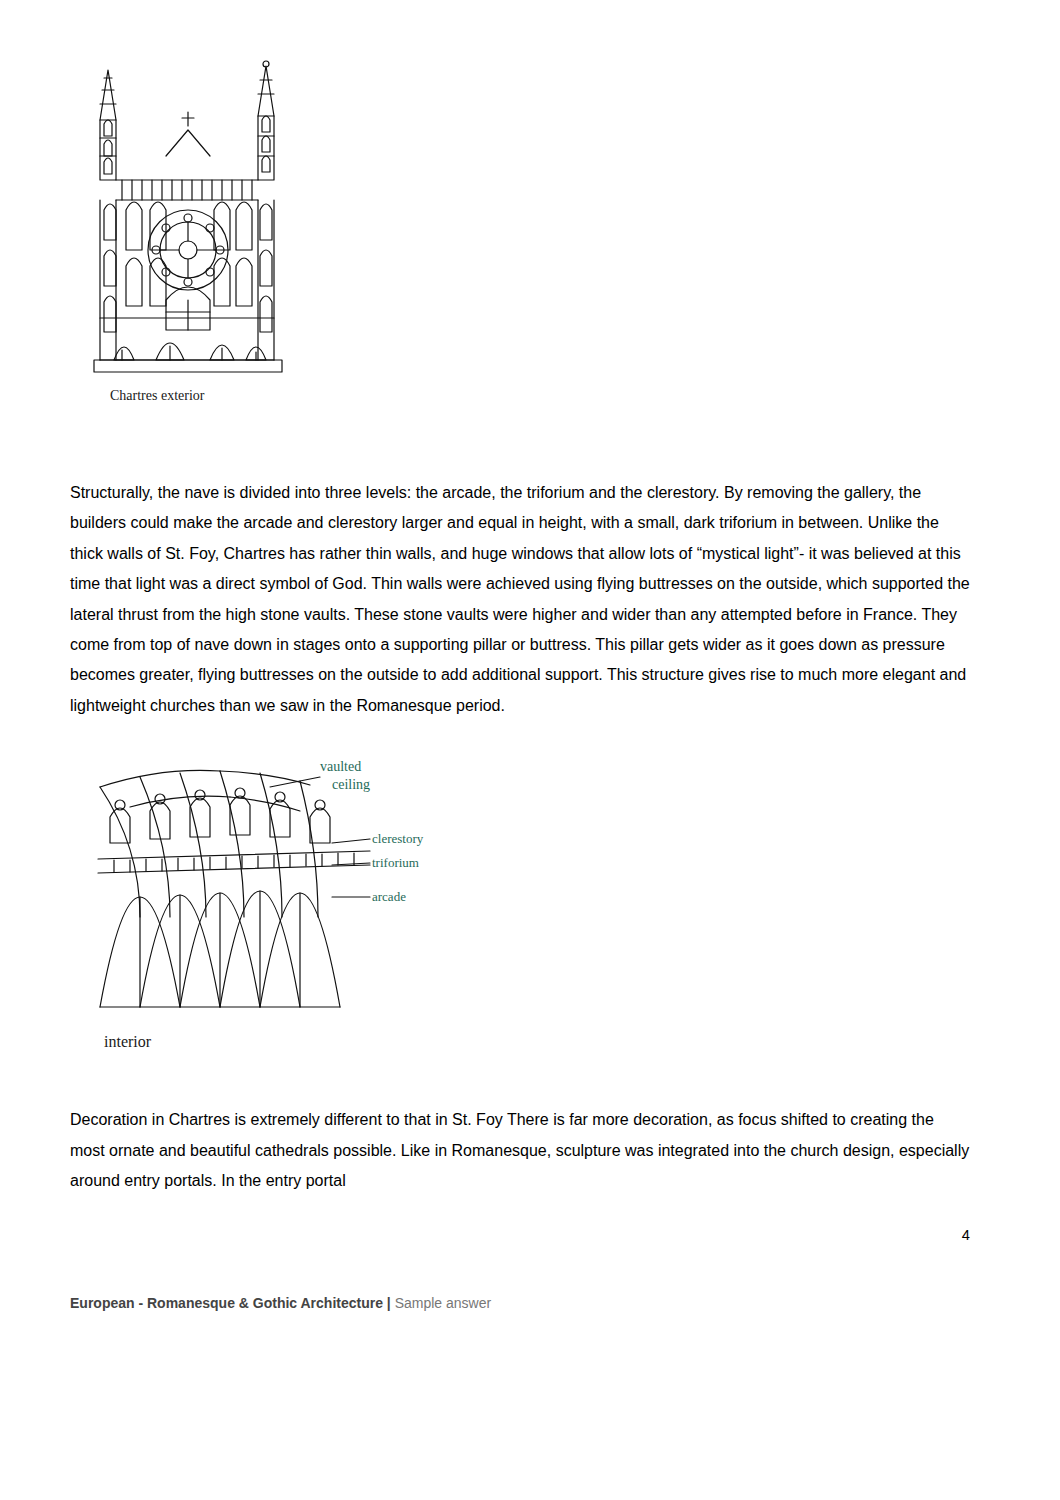Chartres exterior
Structurally, the nave is divided into three levels: the arcade, the triforium and the clerestory. By removing the gallery, the builders could make the arcade and clerestory larger and equal in height, with a small, dark triforium in between. Unlike the thick walls of St. Foy, Chartres has rather thin walls, and huge windows that allow lots of “mystical light”- it was believed at this time that light was a direct symbol of God. Thin walls were achieved using flying buttresses on the outside, which supported the lateral thrust from the high stone vaults. These stone vaults were higher and wider than any attempted before in France. They come from top of nave down in stages onto a supporting pillar or buttress. This pillar gets wider as it goes down as pressure becomes greater, flying buttresses on the outside to add additional support. This structure gives rise to much more elegant and lightweight churches than we saw in the Romanesque period.
vaulted ceiling clerestory triforium arcade interior
Decoration in Chartres is extremely different to that in St. Foy There is far more decoration, as focus shifted to creating the most ornate and beautiful cathedrals possible. Like in Romanesque, sculpture was integrated into the church design, especially around entry portals. In the entry portal
4
European - Romanesque & Gothic Architecture | Sample answer